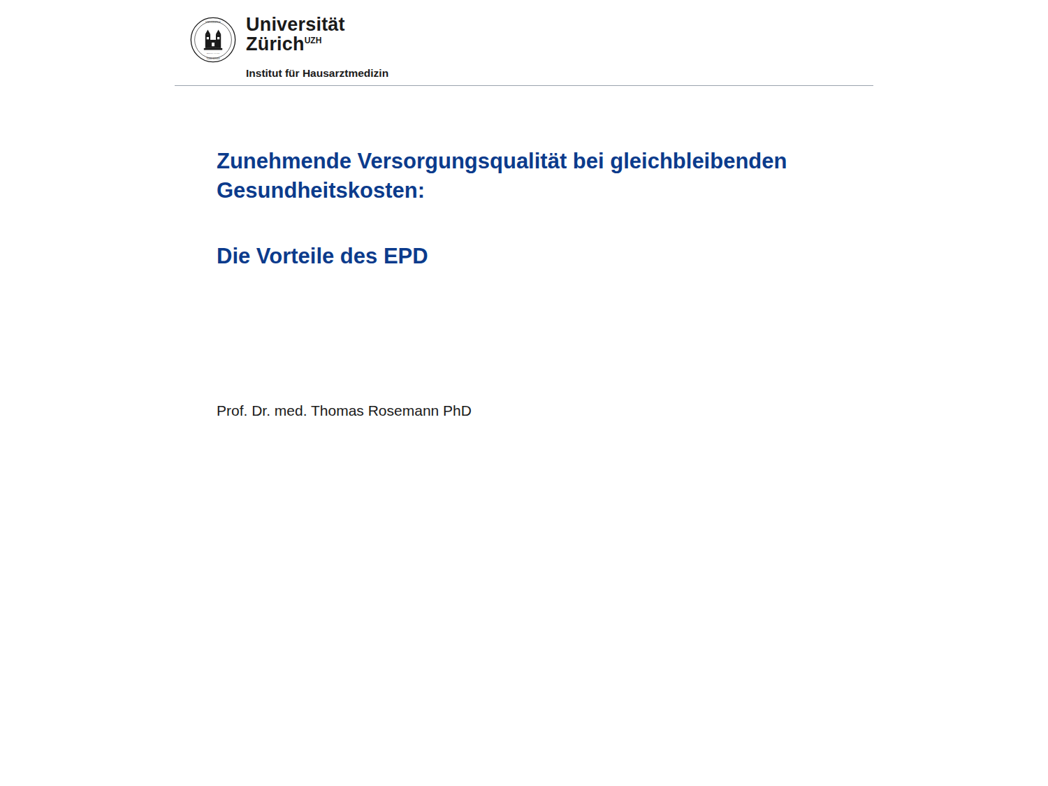UNIVERSITAS TURICENSIS MDCCC XXXIII
Universität
ZürichUZH
Institut für Hausarztmedizin
Zunehmende Versorgungsqualität bei gleichbleibenden Gesundheitskosten: Die Vorteile des EPD
Prof. Dr. med. Thomas Rosemann PhD